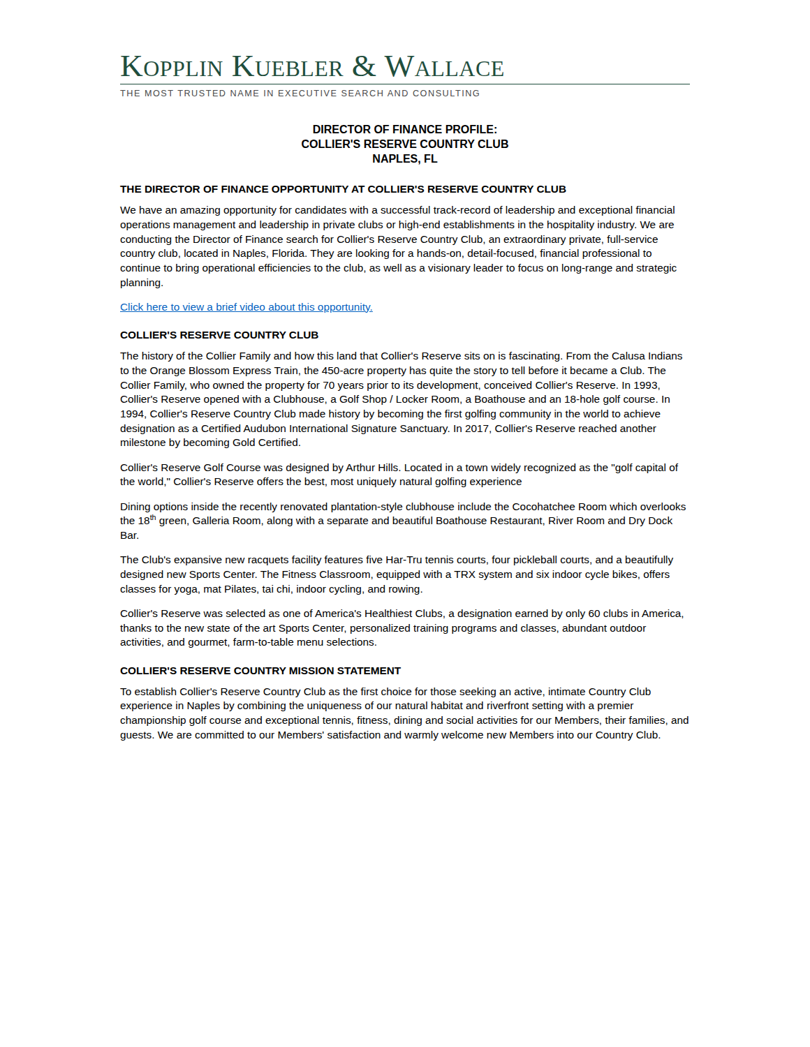Kopplin Kuebler & Wallace
The Most Trusted Name in Executive Search and Consulting
Director of Finance Profile:
Collier's Reserve Country Club
Naples, FL
The Director of Finance Opportunity at Collier's Reserve Country Club
We have an amazing opportunity for candidates with a successful track-record of leadership and exceptional financial operations management and leadership in private clubs or high-end establishments in the hospitality industry. We are conducting the Director of Finance search for Collier's Reserve Country Club, an extraordinary private, full-service country club, located in Naples, Florida. They are looking for a hands-on, detail-focused, financial professional to continue to bring operational efficiencies to the club, as well as a visionary leader to focus on long-range and strategic planning.
Click here to view a brief video about this opportunity.
Collier's Reserve Country Club
The history of the Collier Family and how this land that Collier's Reserve sits on is fascinating. From the Calusa Indians to the Orange Blossom Express Train, the 450-acre property has quite the story to tell before it became a Club. The Collier Family, who owned the property for 70 years prior to its development, conceived Collier's Reserve. In 1993, Collier's Reserve opened with a Clubhouse, a Golf Shop / Locker Room, a Boathouse and an 18-hole golf course. In 1994, Collier's Reserve Country Club made history by becoming the first golfing community in the world to achieve designation as a Certified Audubon International Signature Sanctuary. In 2017, Collier's Reserve reached another milestone by becoming Gold Certified.
Collier's Reserve Golf Course was designed by Arthur Hills. Located in a town widely recognized as the "golf capital of the world," Collier's Reserve offers the best, most uniquely natural golfing experience
Dining options inside the recently renovated plantation-style clubhouse include the Cocohatchee Room which overlooks the 18th green, Galleria Room, along with a separate and beautiful Boathouse Restaurant, River Room and Dry Dock Bar.
The Club's expansive new racquets facility features five Har-Tru tennis courts, four pickleball courts, and a beautifully designed new Sports Center. The Fitness Classroom, equipped with a TRX system and six indoor cycle bikes, offers classes for yoga, mat Pilates, tai chi, indoor cycling, and rowing.
Collier's Reserve was selected as one of America's Healthiest Clubs, a designation earned by only 60 clubs in America, thanks to the new state of the art Sports Center, personalized training programs and classes, abundant outdoor activities, and gourmet, farm-to-table menu selections.
Collier's Reserve Country Mission Statement
To establish Collier's Reserve Country Club as the first choice for those seeking an active, intimate Country Club experience in Naples by combining the uniqueness of our natural habitat and riverfront setting with a premier championship golf course and exceptional tennis, fitness, dining and social activities for our Members, their families, and guests. We are committed to our Members' satisfaction and warmly welcome new Members into our Country Club.